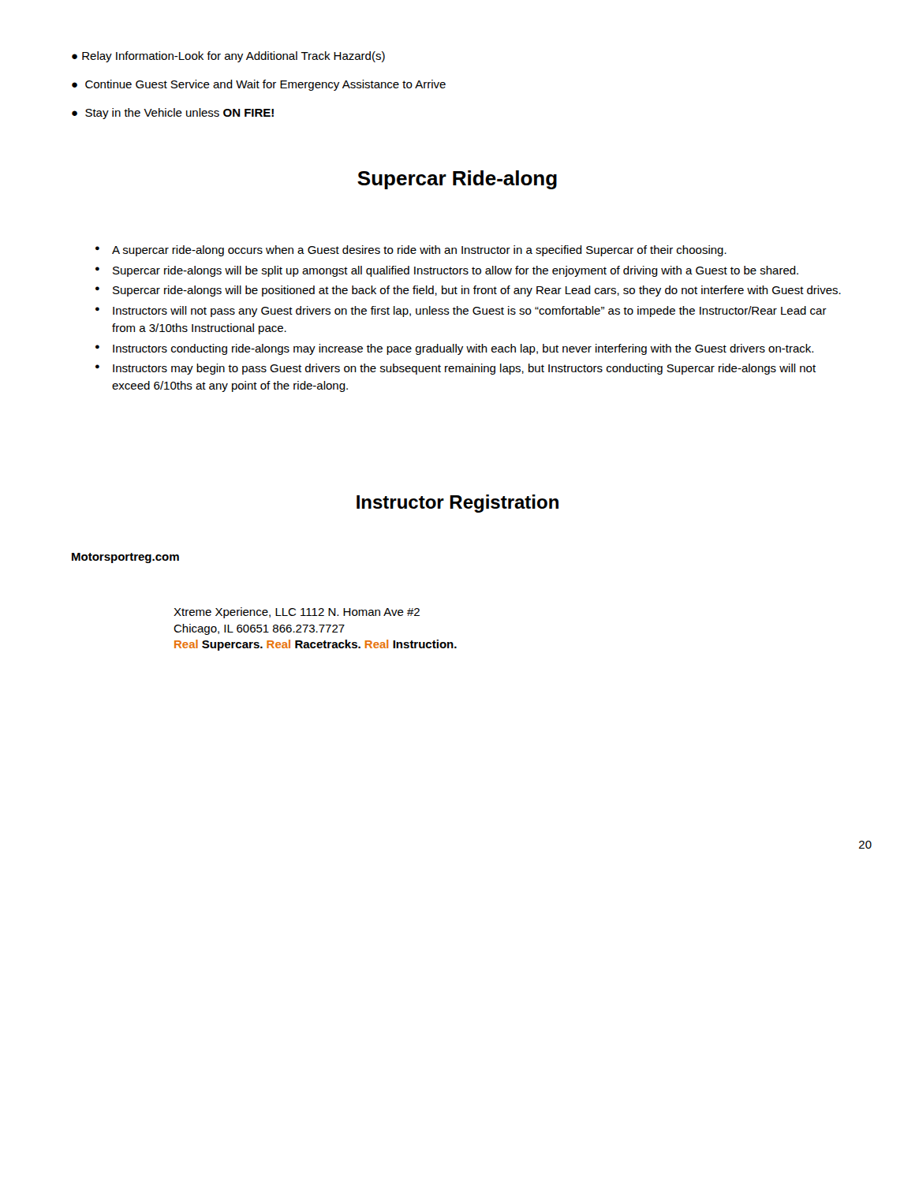● Relay Information-Look for any Additional Track Hazard(s)
● Continue Guest Service and Wait for Emergency Assistance to Arrive
● Stay in the Vehicle unless ON FIRE!
Supercar Ride-along
A supercar ride-along occurs when a Guest desires to ride with an Instructor in a specified Supercar of their choosing.
Supercar ride-alongs will be split up amongst all qualified Instructors to allow for the enjoyment of driving with a Guest to be shared.
Supercar ride-alongs will be positioned at the back of the field, but in front of any Rear Lead cars, so they do not interfere with Guest drives.
Instructors will not pass any Guest drivers on the first lap, unless the Guest is so “comfortable” as to impede the Instructor/Rear Lead car from a 3/10ths Instructional pace.
Instructors conducting ride-alongs may increase the pace gradually with each lap, but never interfering with the Guest drivers on-track.
Instructors may begin to pass Guest drivers on the subsequent remaining laps, but Instructors conducting Supercar ride-alongs will not exceed 6/10ths at any point of the ride-along.
Instructor Registration
Motorsportreg.com
Xtreme Xperience, LLC 1112 N. Homan Ave #2
Chicago, IL 60651 866.273.7727
Real Supercars. Real Racetracks. Real Instruction.
20